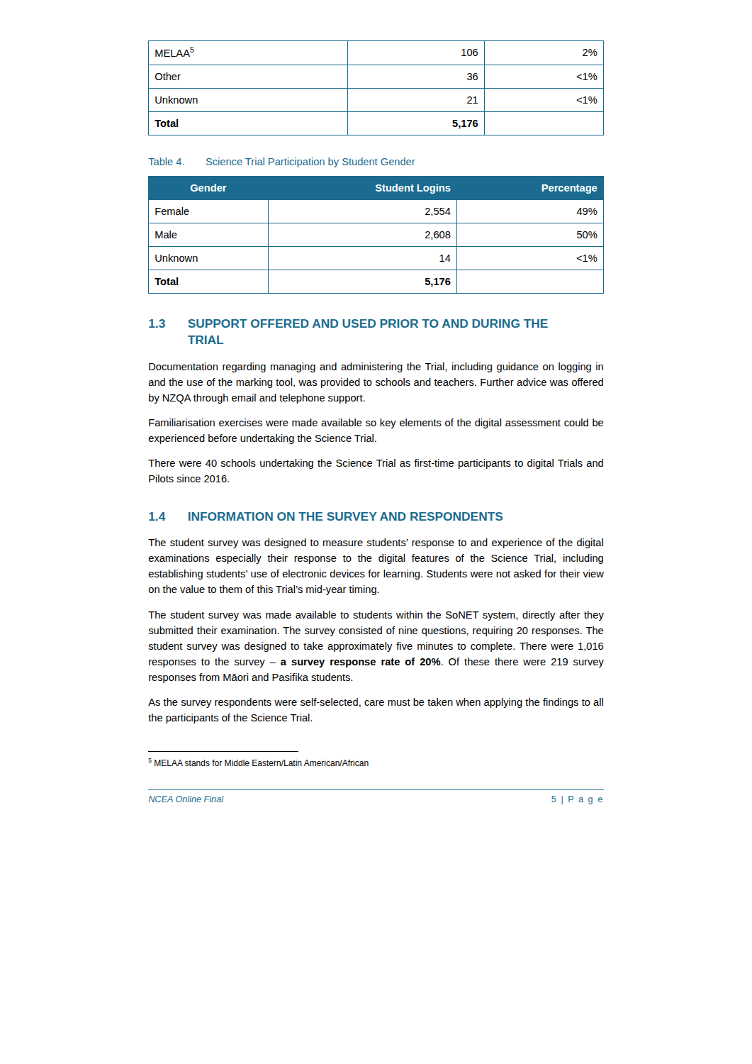| MELAA 5 | 106 | 2% |
| Other | 36 | <1% |
| Unknown | 21 | <1% |
| Total | 5,176 | |
Table 4. Science Trial Participation by Student Gender
| Gender | Student Logins | Percentage |
| --- | --- | --- |
| Female | 2,554 | 49% |
| Male | 2,608 | 50% |
| Unknown | 14 | <1% |
| Total | 5,176 | |
1.3 SUPPORT OFFERED AND USED PRIOR TO AND DURING THE TRIAL
Documentation regarding managing and administering the Trial, including guidance on logging in and the use of the marking tool, was provided to schools and teachers. Further advice was offered by NZQA through email and telephone support.
Familiarisation exercises were made available so key elements of the digital assessment could be experienced before undertaking the Science Trial.
There were 40 schools undertaking the Science Trial as first-time participants to digital Trials and Pilots since 2016.
1.4 INFORMATION ON THE SURVEY AND RESPONDENTS
The student survey was designed to measure students’ response to and experience of the digital examinations especially their response to the digital features of the Science Trial, including establishing students’ use of electronic devices for learning. Students were not asked for their view on the value to them of this Trial’s mid-year timing.
The student survey was made available to students within the SoNET system, directly after they submitted their examination. The survey consisted of nine questions, requiring 20 responses. The student survey was designed to take approximately five minutes to complete. There were 1,016 responses to the survey – a survey response rate of 20%. Of these there were 219 survey responses from Māori and Pasifika students.
As the survey respondents were self-selected, care must be taken when applying the findings to all the participants of the Science Trial.
5 MELAA stands for Middle Eastern/Latin American/African
NCEA Online Final 5 | P a g e